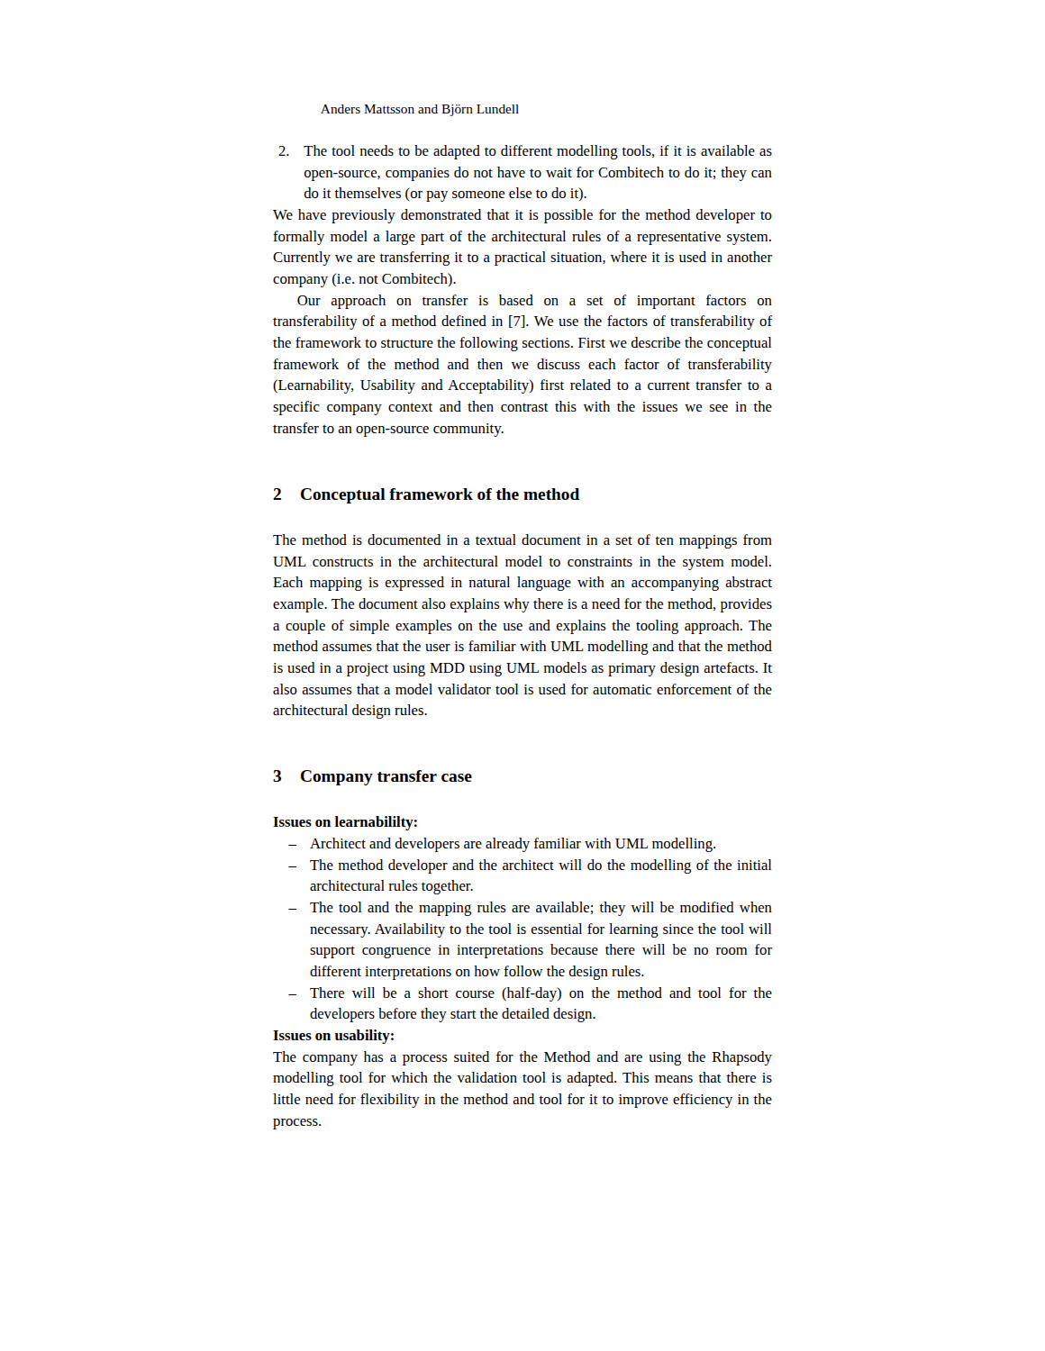Anders Mattsson and Björn Lundell
2. The tool needs to be adapted to different modelling tools, if it is available as open-source, companies do not have to wait for Combitech to do it; they can do it themselves (or pay someone else to do it).
We have previously demonstrated that it is possible for the method developer to formally model a large part of the architectural rules of a representative system. Currently we are transferring it to a practical situation, where it is used in another company (i.e. not Combitech).
Our approach on transfer is based on a set of important factors on transferability of a method defined in [7]. We use the factors of transferability of the framework to structure the following sections. First we describe the conceptual framework of the method and then we discuss each factor of transferability (Learnability, Usability and Acceptability) first related to a current transfer to a specific company context and then contrast this with the issues we see in the transfer to an open-source community.
2 Conceptual framework of the method
The method is documented in a textual document in a set of ten mappings from UML constructs in the architectural model to constraints in the system model. Each mapping is expressed in natural language with an accompanying abstract example. The document also explains why there is a need for the method, provides a couple of simple examples on the use and explains the tooling approach. The method assumes that the user is familiar with UML modelling and that the method is used in a project using MDD using UML models as primary design artefacts. It also assumes that a model validator tool is used for automatic enforcement of the architectural design rules.
3 Company transfer case
Issues on learnabililty:
–Architect and developers are already familiar with UML modelling.
–The method developer and the architect will do the modelling of the initial architectural rules together.
–The tool and the mapping rules are available; they will be modified when necessary. Availability to the tool is essential for learning since the tool will support congruence in interpretations because there will be no room for different interpretations on how follow the design rules.
–There will be a short course (half-day) on the method and tool for the developers before they start the detailed design.
Issues on usability:
The company has a process suited for the Method and are using the Rhapsody modelling tool for which the validation tool is adapted. This means that there is little need for flexibility in the method and tool for it to improve efficiency in the process.